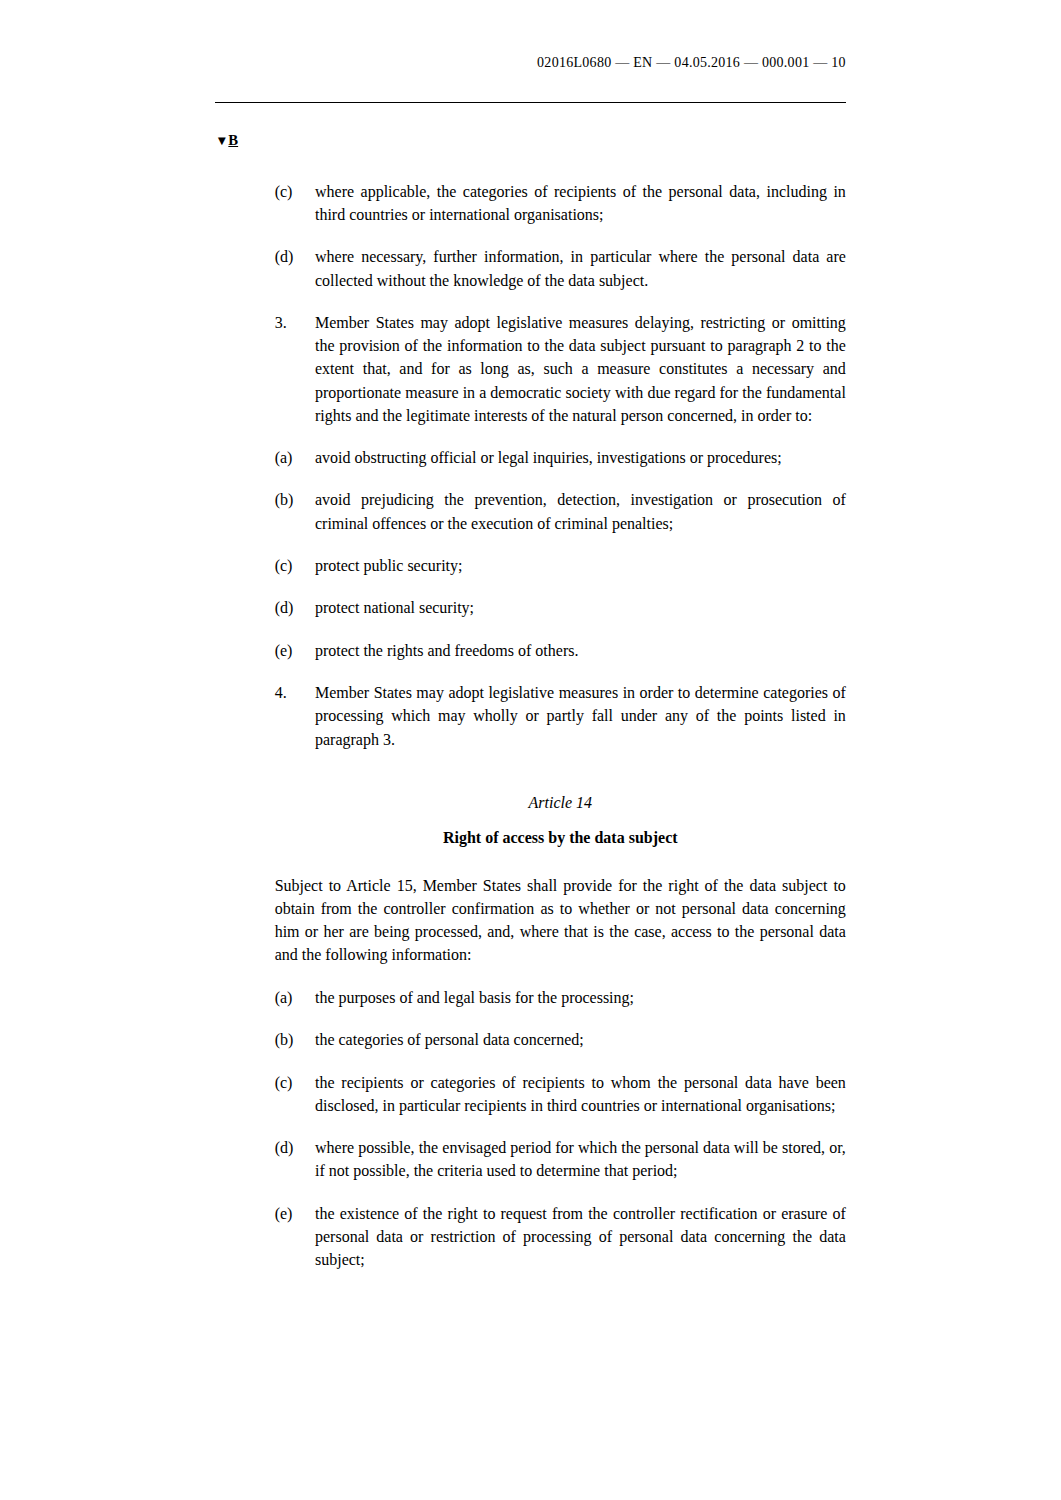02016L0680 — EN — 04.05.2016 — 000.001 — 10
▼B
(c)
where applicable, the categories of recipients of the personal data, including in third countries or international organisations;
(d)
where necessary, further information, in particular where the personal data are collected without the knowledge of the data subject.
3.
Member States may adopt legislative measures delaying, restricting or omitting the provision of the information to the data subject pursuant to paragraph 2 to the extent that, and for as long as, such a measure constitutes a necessary and proportionate measure in a democratic society with due regard for the fundamental rights and the legitimate interests of the natural person concerned, in order to:
(a)
avoid obstructing official or legal inquiries, investigations or procedures;
(b)
avoid prejudicing the prevention, detection, investigation or prosecution of criminal offences or the execution of criminal penalties;
(c)
protect public security;
(d)
protect national security;
(e)
protect the rights and freedoms of others.
4.
Member States may adopt legislative measures in order to determine categories of processing which may wholly or partly fall under any of the points listed in paragraph 3.
Article 14
Right of access by the data subject
Subject to Article 15, Member States shall provide for the right of the data subject to obtain from the controller confirmation as to whether or not personal data concerning him or her are being processed, and, where that is the case, access to the personal data and the following information:
(a)
the purposes of and legal basis for the processing;
(b)
the categories of personal data concerned;
(c)
the recipients or categories of recipients to whom the personal data have been disclosed, in particular recipients in third countries or international organisations;
(d)
where possible, the envisaged period for which the personal data will be stored, or, if not possible, the criteria used to determine that period;
(e)
the existence of the right to request from the controller rectification or erasure of personal data or restriction of processing of personal data concerning the data subject;